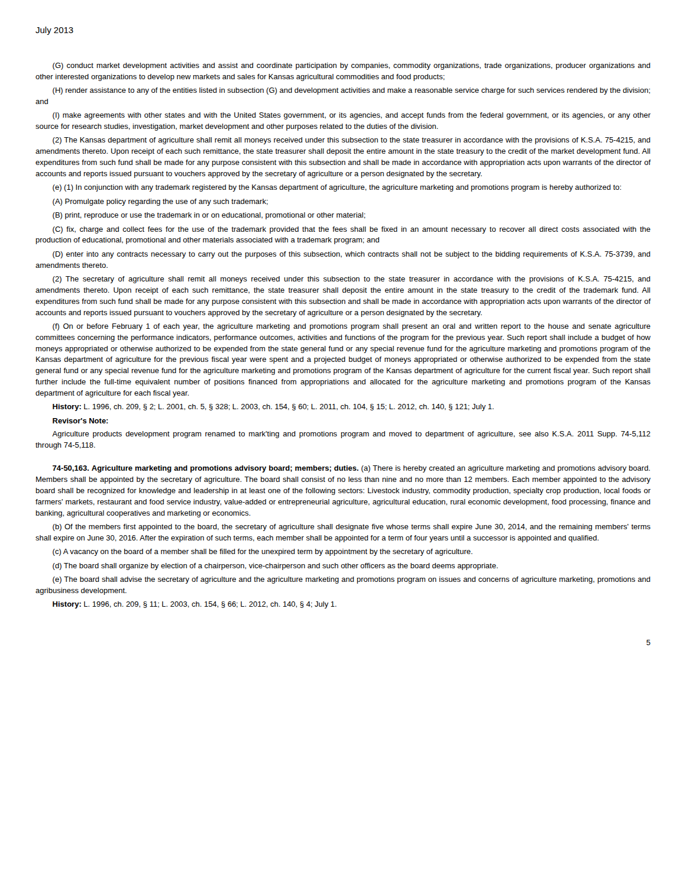July 2013
(G) conduct market development activities and assist and coordinate participation by companies, commodity organizations, trade organizations, producer organizations and other interested organizations to develop new markets and sales for Kansas agricultural commodities and food products;
(H) render assistance to any of the entities listed in subsection (G) and development activities and make a reasonable service charge for such services rendered by the division; and
(I) make agreements with other states and with the United States government, or its agencies, and accept funds from the federal government, or its agencies, or any other source for research studies, investigation, market development and other purposes related to the duties of the division.
(2) The Kansas department of agriculture shall remit all moneys received under this subsection to the state treasurer in accordance with the provisions of K.S.A. 75-4215, and amendments thereto. Upon receipt of each such remittance, the state treasurer shall deposit the entire amount in the state treasury to the credit of the market development fund. All expenditures from such fund shall be made for any purpose consistent with this subsection and shall be made in accordance with appropriation acts upon warrants of the director of accounts and reports issued pursuant to vouchers approved by the secretary of agriculture or a person designated by the secretary.
(e) (1) In conjunction with any trademark registered by the Kansas department of agriculture, the agriculture marketing and promotions program is hereby authorized to:
(A) Promulgate policy regarding the use of any such trademark;
(B) print, reproduce or use the trademark in or on educational, promotional or other material;
(C) fix, charge and collect fees for the use of the trademark provided that the fees shall be fixed in an amount necessary to recover all direct costs associated with the production of educational, promotional and other materials associated with a trademark program; and
(D) enter into any contracts necessary to carry out the purposes of this subsection, which contracts shall not be subject to the bidding requirements of K.S.A. 75-3739, and amendments thereto.
(2) The secretary of agriculture shall remit all moneys received under this subsection to the state treasurer in accordance with the provisions of K.S.A. 75-4215, and amendments thereto. Upon receipt of each such remittance, the state treasurer shall deposit the entire amount in the state treasury to the credit of the trademark fund. All expenditures from such fund shall be made for any purpose consistent with this subsection and shall be made in accordance with appropriation acts upon warrants of the director of accounts and reports issued pursuant to vouchers approved by the secretary of agriculture or a person designated by the secretary.
(f) On or before February 1 of each year, the agriculture marketing and promotions program shall present an oral and written report to the house and senate agriculture committees concerning the performance indicators, performance outcomes, activities and functions of the program for the previous year. Such report shall include a budget of how moneys appropriated or otherwise authorized to be expended from the state general fund or any special revenue fund for the agriculture marketing and promotions program of the Kansas department of agriculture for the previous fiscal year were spent and a projected budget of moneys appropriated or otherwise authorized to be expended from the state general fund or any special revenue fund for the agriculture marketing and promotions program of the Kansas department of agriculture for the current fiscal year. Such report shall further include the full-time equivalent number of positions financed from appropriations and allocated for the agriculture marketing and promotions program of the Kansas department of agriculture for each fiscal year.
History: L. 1996, ch. 209, § 2; L. 2001, ch. 5, § 328; L. 2003, ch. 154, § 60; L. 2011, ch. 104, § 15; L. 2012, ch. 140, § 121; July 1.
Revisor's Note:
Agriculture products development program renamed to mark'ting and promotions program and moved to department of agriculture, see also K.S.A. 2011 Supp. 74-5,112 through 74-5,118.
74-50,163. Agriculture marketing and promotions advisory board; members; duties. (a) There is hereby created an agriculture marketing and promotions advisory board. Members shall be appointed by the secretary of agriculture. The board shall consist of no less than nine and no more than 12 members. Each member appointed to the advisory board shall be recognized for knowledge and leadership in at least one of the following sectors: Livestock industry, commodity production, specialty crop production, local foods or farmers' markets, restaurant and food service industry, value-added or entrepreneurial agriculture, agricultural education, rural economic development, food processing, finance and banking, agricultural cooperatives and marketing or economics.
(b) Of the members first appointed to the board, the secretary of agriculture shall designate five whose terms shall expire June 30, 2014, and the remaining members' terms shall expire on June 30, 2016. After the expiration of such terms, each member shall be appointed for a term of four years until a successor is appointed and qualified.
(c) A vacancy on the board of a member shall be filled for the unexpired term by appointment by the secretary of agriculture.
(d) The board shall organize by election of a chairperson, vice-chairperson and such other officers as the board deems appropriate.
(e) The board shall advise the secretary of agriculture and the agriculture marketing and promotions program on issues and concerns of agriculture marketing, promotions and agribusiness development.
History: L. 1996, ch. 209, § 11; L. 2003, ch. 154, § 66; L. 2012, ch. 140, § 4; July 1.
5